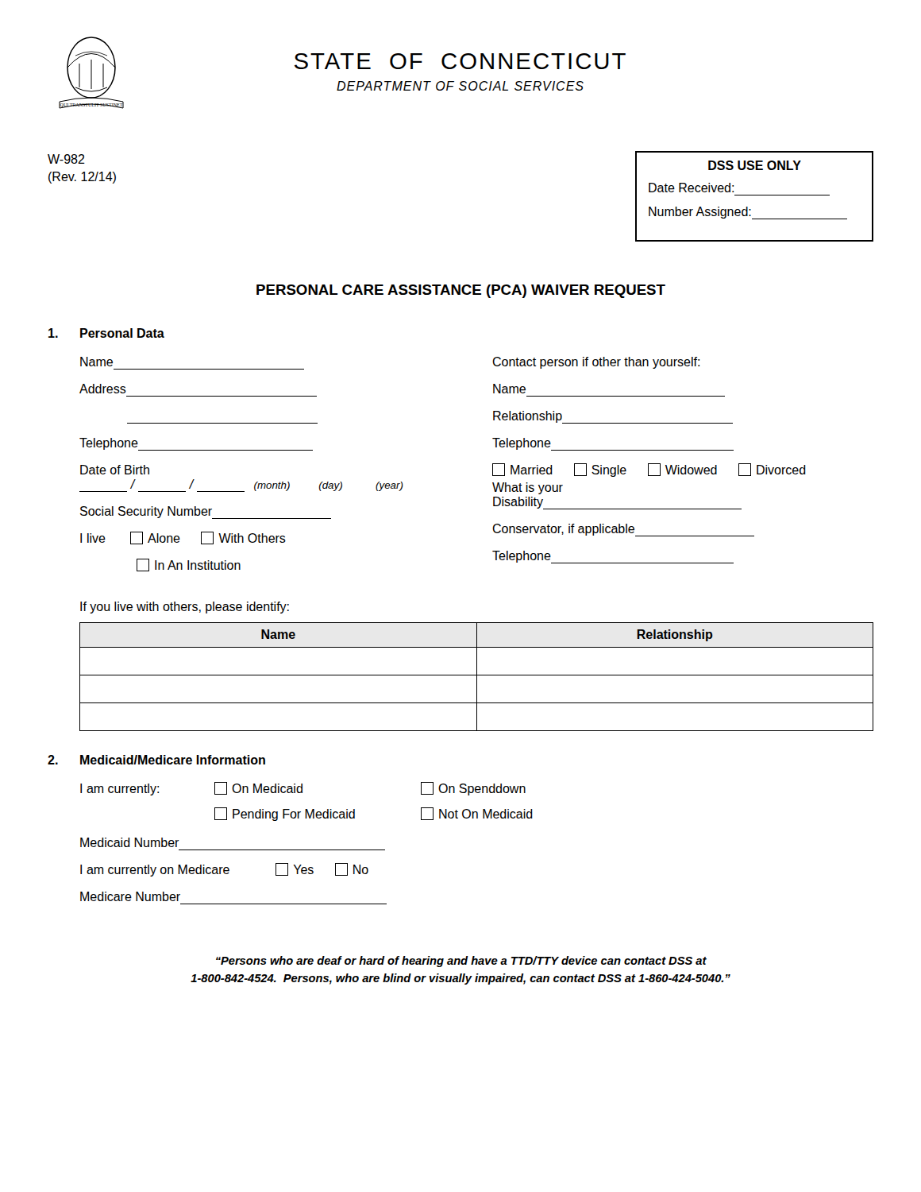STATE OF CONNECTICUT
DEPARTMENT OF SOCIAL SERVICES
W-982
(Rev. 12/14)
DSS USE ONLY
Date Received:
Number Assigned:
PERSONAL CARE ASSISTANCE (PCA) WAIVER REQUEST
1. Personal Data
Name
Address
Telephone
Date of Birth / / (month) (day) (year)
Social Security Number
I live Alone With Others
In An Institution
Contact person if other than yourself:
Name
Relationship
Telephone
Married Single Widowed Divorced
What is your
Disability
Conservator, if applicable
Telephone
If you live with others, please identify:
| Name | Relationship |
| --- | --- |
2. Medicaid/Medicare Information
I am currently:
On Medicaid
On Spenddown
Pending For Medicaid
Not On Medicaid
Medicaid Number
I am currently on Medicare Yes No
Medicare Number
“Persons who are deaf or hard of hearing and have a TTD/TTY device can contact DSS at
1-800-842-4524. Persons, who are blind or visually impaired, can contact DSS at 1-860-424-5040.”